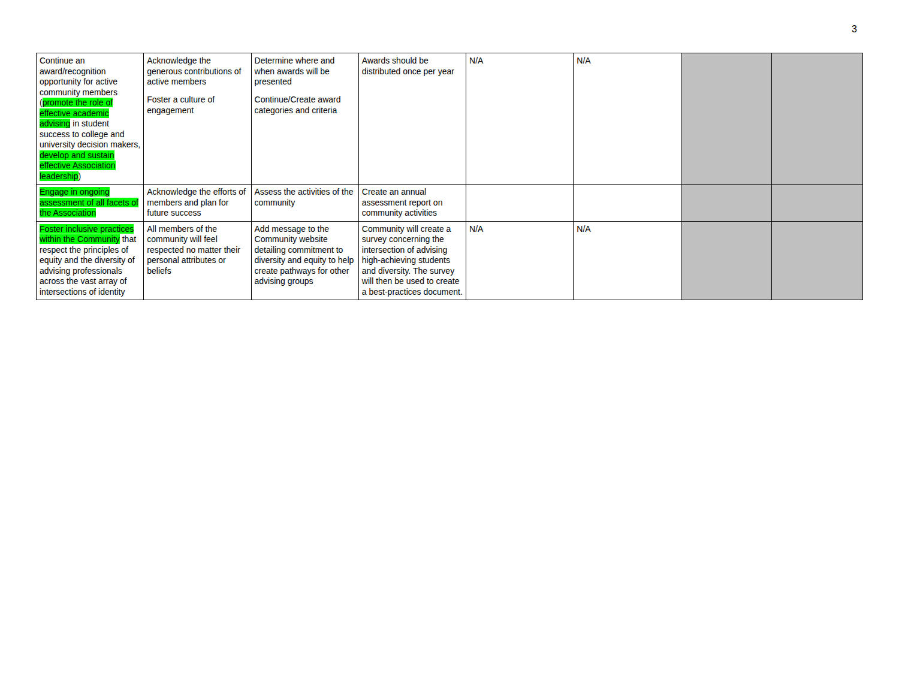3
| Continue an award/recognition opportunity for active community members ( promote the role of effective academic advising in student success to college and university decision makers, develop and sustain effective Association leadership ) | Acknowledge the generous contributions of active members Foster a culture of engagement | Determine where and when awards will be presented Continue/Create award categories and criteria | Awards should be distributed once per year | N/A | N/A | | |
| Engage in ongoing assessment of all facets of the Association | Acknowledge the efforts of members and plan for future success | Assess the activities of the community | Create an annual assessment report on community activities | | | | |
| Foster inclusive practices within the Community that respect the principles of equity and the diversity of advising professionals across the vast array of intersections of identity | All members of the community will feel respected no matter their personal attributes or beliefs | Add message to the Community website detailing commitment to diversity and equity to help create pathways for other advising groups | Community will create a survey concerning the intersection of advising high-achieving students and diversity. The survey will then be used to create a best-practices document. | N/A | N/A | | |